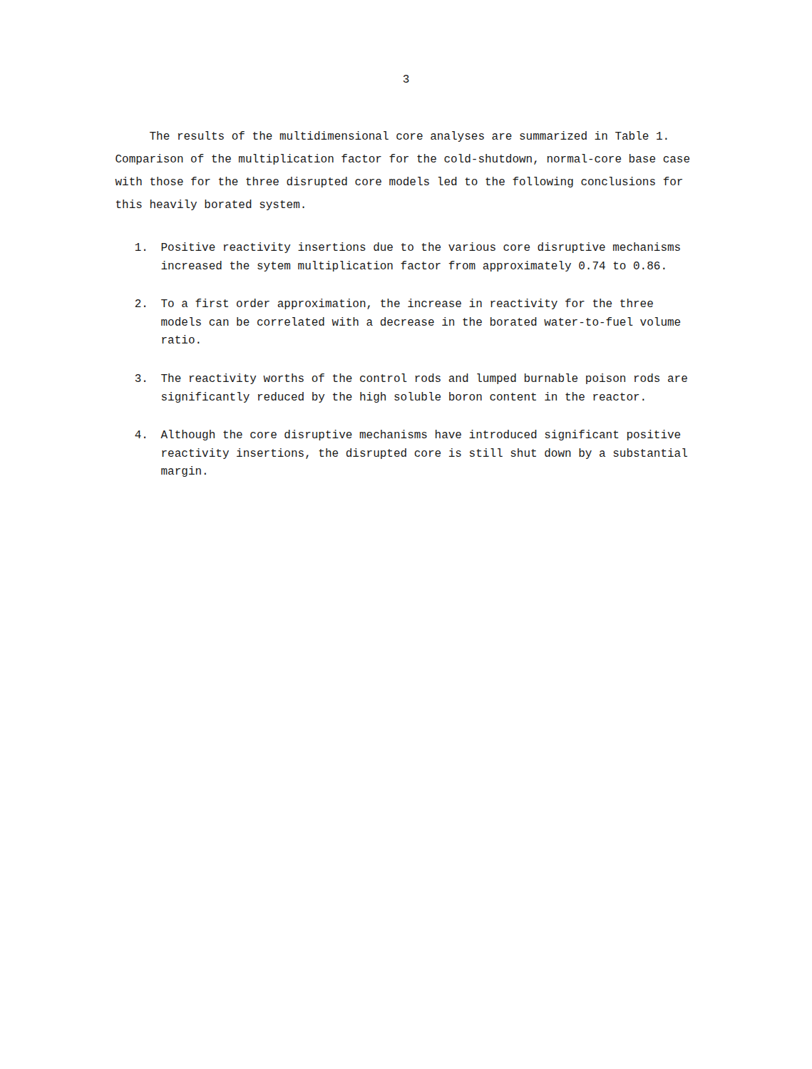3
The results of the multidimensional core analyses are summarized in Table 1. Comparison of the multiplication factor for the cold-shutdown, normal-core base case with those for the three disrupted core models led to the following conclusions for this heavily borated system.
Positive reactivity insertions due to the various core disruptive mechanisms increased the sytem multiplication factor from approximately 0.74 to 0.86.
To a first order approximation, the increase in reactivity for the three models can be correlated with a decrease in the borated water-to-fuel volume ratio.
The reactivity worths of the control rods and lumped burnable poison rods are significantly reduced by the high soluble boron content in the reactor.
Although the core disruptive mechanisms have introduced significant positive reactivity insertions, the disrupted core is still shut down by a substantial margin.